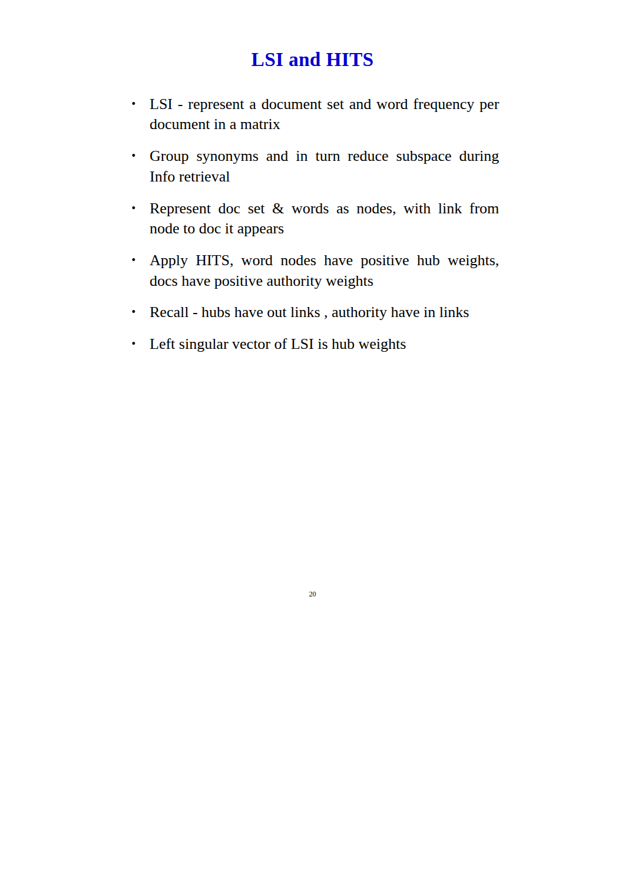LSI and HITS
LSI - represent a document set and word frequency per document in a matrix
Group synonyms and in turn reduce subspace during Info retrieval
Represent doc set & words as nodes, with link from node to doc it appears
Apply HITS, word nodes have positive hub weights, docs have positive authority weights
Recall - hubs have out links , authority have in links
Left singular vector of LSI is hub weights
20